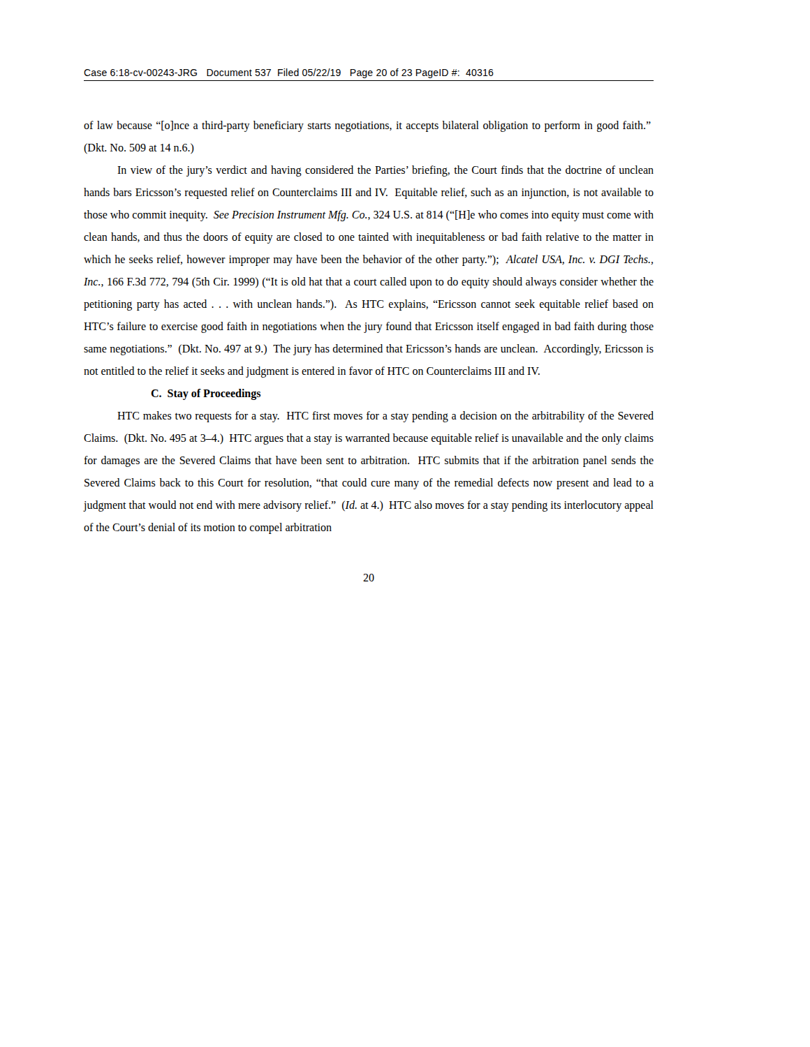Case 6:18-cv-00243-JRG Document 537 Filed 05/22/19 Page 20 of 23 PageID #: 40316
of law because “[o]nce a third-party beneficiary starts negotiations, it accepts bilateral obligation to perform in good faith.” (Dkt. No. 509 at 14 n.6.)
In view of the jury’s verdict and having considered the Parties’ briefing, the Court finds that the doctrine of unclean hands bars Ericsson’s requested relief on Counterclaims III and IV. Equitable relief, such as an injunction, is not available to those who commit inequity. See Precision Instrument Mfg. Co., 324 U.S. at 814 (“[H]e who comes into equity must come with clean hands, and thus the doors of equity are closed to one tainted with inequitableness or bad faith relative to the matter in which he seeks relief, however improper may have been the behavior of the other party.”); Alcatel USA, Inc. v. DGI Techs., Inc., 166 F.3d 772, 794 (5th Cir. 1999) (“It is old hat that a court called upon to do equity should always consider whether the petitioning party has acted . . . with unclean hands.”). As HTC explains, “Ericsson cannot seek equitable relief based on HTC’s failure to exercise good faith in negotiations when the jury found that Ericsson itself engaged in bad faith during those same negotiations.” (Dkt. No. 497 at 9.) The jury has determined that Ericsson’s hands are unclean. Accordingly, Ericsson is not entitled to the relief it seeks and judgment is entered in favor of HTC on Counterclaims III and IV.
C. Stay of Proceedings
HTC makes two requests for a stay. HTC first moves for a stay pending a decision on the arbitrability of the Severed Claims. (Dkt. No. 495 at 3–4.) HTC argues that a stay is warranted because equitable relief is unavailable and the only claims for damages are the Severed Claims that have been sent to arbitration. HTC submits that if the arbitration panel sends the Severed Claims back to this Court for resolution, “that could cure many of the remedial defects now present and lead to a judgment that would not end with mere advisory relief.” (Id. at 4.) HTC also moves for a stay pending its interlocutory appeal of the Court’s denial of its motion to compel arbitration
20